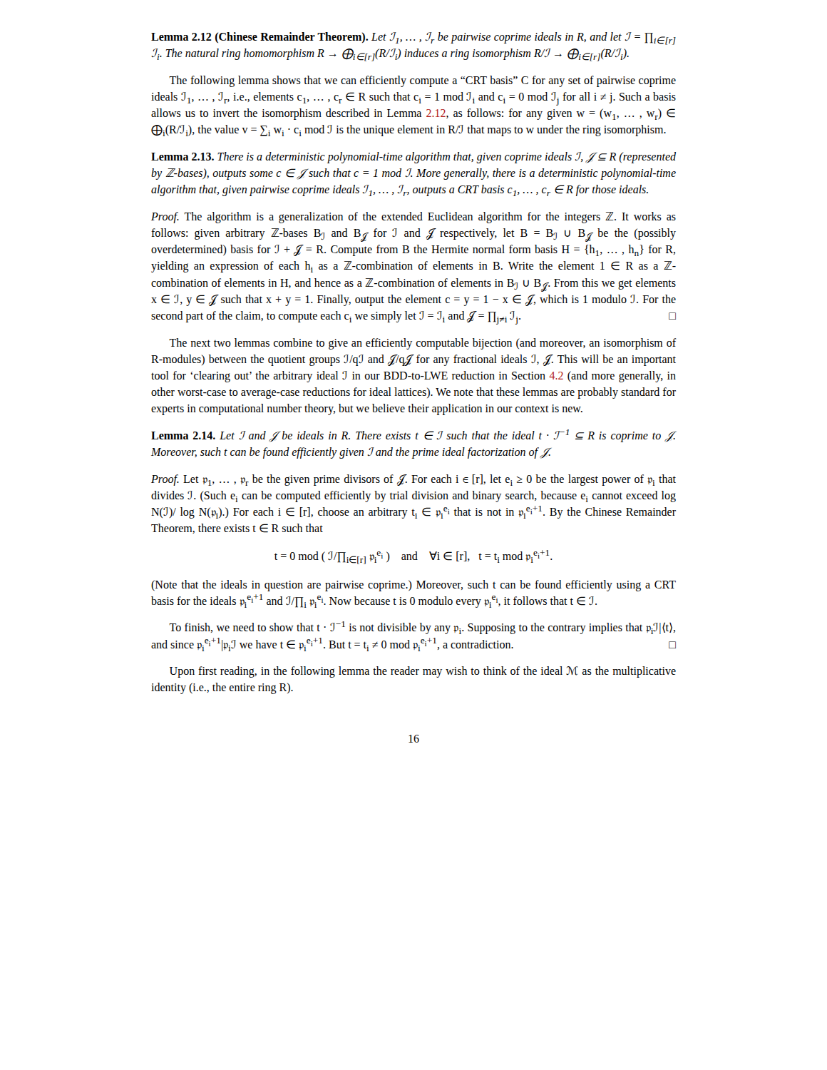Lemma 2.12 (Chinese Remainder Theorem). Let ℐ1, … , ℐr be pairwise coprime ideals in R, and let ℐ = ∏i∈[r] ℐi. The natural ring homomorphism R → ⨁i∈[r](R/ℐi) induces a ring isomorphism R/ℐ → ⨁i∈[r](R/ℐi).
The following lemma shows that we can efficiently compute a “CRT basis” C for any set of pairwise coprime ideals ℐ1, … , ℐr, i.e., elements c1, … , cr ∈ R such that ci = 1 mod ℐi and ci = 0 mod ℐj for all i ≠ j. Such a basis allows us to invert the isomorphism described in Lemma 2.12, as follows: for any given w = (w1, … , wr) ∈ ⨁i(R/ℐi), the value v = ∑i wi · ci mod ℐ is the unique element in R/ℐ that maps to w under the ring isomorphism.
Lemma 2.13. There is a deterministic polynomial-time algorithm that, given coprime ideals ℐ, 𝒥 ⊆ R (represented by ℤ-bases), outputs some c ∈ 𝒥 such that c = 1 mod ℐ. More generally, there is a deterministic polynomial-time algorithm that, given pairwise coprime ideals ℐ1, … , ℐr, outputs a CRT basis c1, … , cr ∈ R for those ideals.
Proof. The algorithm is a generalization of the extended Euclidean algorithm for the integers ℤ. It works as follows: given arbitrary ℤ-bases Bℐ and B𝒥 for ℐ and 𝒥 respectively, let B = Bℐ ∪ B𝒥 be the (possibly overdetermined) basis for ℐ + 𝒥 = R. Compute from B the Hermite normal form basis H = {h1, … , hn} for R, yielding an expression of each hi as a ℤ-combination of elements in B. Write the element 1 ∈ R as a ℤ-combination of elements in H, and hence as a ℤ-combination of elements in Bℐ ∪ B𝒥. From this we get elements x ∈ ℐ, y ∈ 𝒥 such that x + y = 1. Finally, output the element c = y = 1 − x ∈ 𝒥, which is 1 modulo ℐ. For the second part of the claim, to compute each ci we simply let ℐ = ℐi and 𝒥 = ∏j≠i ℐj. □
The next two lemmas combine to give an efficiently computable bijection (and moreover, an isomorphism of R-modules) between the quotient groups ℐ/qℐ and 𝒥/q𝒥 for any fractional ideals ℐ, 𝒥. This will be an important tool for ‘clearing out’ the arbitrary ideal ℐ in our BDD-to-LWE reduction in Section 4.2 (and more generally, in other worst-case to average-case reductions for ideal lattices). We note that these lemmas are probably standard for experts in computational number theory, but we believe their application in our context is new.
Lemma 2.14. Let ℐ and 𝒥 be ideals in R. There exists t ∈ ℐ such that the ideal t · ℐ−1 ⊆ R is coprime to 𝒥. Moreover, such t can be found efficiently given ℐ and the prime ideal factorization of 𝒥.
Proof. Let 𝔭1, … , 𝔭r be the given prime divisors of 𝒥. For each i ∈ [r], let ei ≥ 0 be the largest power of 𝔭i that divides ℐ. (Such ei can be computed efficiently by trial division and binary search, because ei cannot exceed log N(ℐ)/ log N(𝔭i).) For each i ∈ [r], choose an arbitrary ti ∈ 𝔭iei that is not in 𝔭iei+1. By the Chinese Remainder Theorem, there exists t ∈ R such that
t = 0 mod ( ℐ/∏i∈[r] 𝔭iei ) and ∀i ∈ [r], t = ti mod 𝔭iei+1.
(Note that the ideals in question are pairwise coprime.) Moreover, such t can be found efficiently using a CRT basis for the ideals 𝔭iei+1 and ℐ/∏i 𝔭iei. Now because t is 0 modulo every 𝔭iei, it follows that t ∈ ℐ.
To finish, we need to show that t · ℐ−1 is not divisible by any 𝔭i. Supposing to the contrary implies that 𝔭iℐ|⟨t⟩, and since 𝔭iei+1|𝔭iℐ we have t ∈ 𝔭iei+1. But t = ti ≠ 0 mod 𝔭iei+1, a contradiction. □
Upon first reading, in the following lemma the reader may wish to think of the ideal ℳ as the multiplicative identity (i.e., the entire ring R).
16